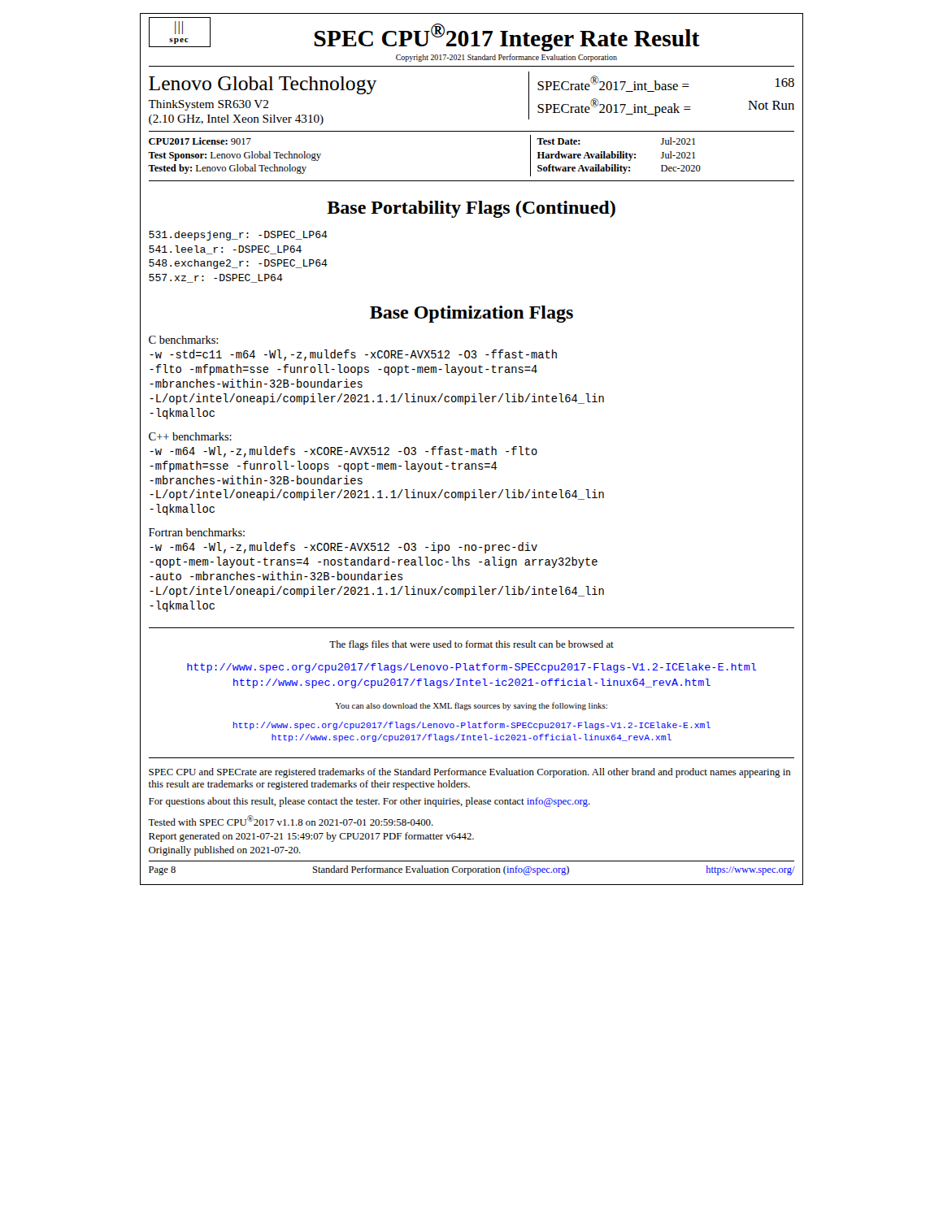||| spec
SPEC CPU®2017 Integer Rate Result
Copyright 2017-2021 Standard Performance Evaluation Corporation
Lenovo Global Technology
ThinkSystem SR630 V2
(2.10 GHz, Intel Xeon Silver 4310)
SPECrate®2017_int_base = 168
SPECrate®2017_int_peak = Not Run
CPU2017 License: 9017
Test Sponsor: Lenovo Global Technology
Tested by: Lenovo Global Technology
Test Date: Jul-2021
Hardware Availability: Jul-2021
Software Availability: Dec-2020
Base Portability Flags (Continued)
531.deepsjeng_r: -DSPEC_LP64
541.leela_r: -DSPEC_LP64
548.exchange2_r: -DSPEC_LP64
557.xz_r: -DSPEC_LP64
Base Optimization Flags
C benchmarks:
-w -std=c11 -m64 -Wl,-z,muldefs -xCORE-AVX512 -O3 -ffast-math
-flto -mfpmath=sse -funroll-loops -qopt-mem-layout-trans=4
-mbranches-within-32B-boundaries
-L/opt/intel/oneapi/compiler/2021.1.1/linux/compiler/lib/intel64_lin
-lqkmalloc
C++ benchmarks:
-w -m64 -Wl,-z,muldefs -xCORE-AVX512 -O3 -ffast-math -flto
-mfpmath=sse -funroll-loops -qopt-mem-layout-trans=4
-mbranches-within-32B-boundaries
-L/opt/intel/oneapi/compiler/2021.1.1/linux/compiler/lib/intel64_lin
-lqkmalloc
Fortran benchmarks:
-w -m64 -Wl,-z,muldefs -xCORE-AVX512 -O3 -ipo -no-prec-div
-qopt-mem-layout-trans=4 -nostandard-realloc-lhs -align array32byte
-auto -mbranches-within-32B-boundaries
-L/opt/intel/oneapi/compiler/2021.1.1/linux/compiler/lib/intel64_lin
-lqkmalloc
The flags files that were used to format this result can be browsed at
http://www.spec.org/cpu2017/flags/Lenovo-Platform-SPECcpu2017-Flags-V1.2-ICElake-E.html http://www.spec.org/cpu2017/flags/Intel-ic2021-official-linux64_revA.html
You can also download the XML flags sources by saving the following links:
http://www.spec.org/cpu2017/flags/Lenovo-Platform-SPECcpu2017-Flags-V1.2-ICElake-E.xml http://www.spec.org/cpu2017/flags/Intel-ic2021-official-linux64_revA.xml
SPEC CPU and SPECrate are registered trademarks of the Standard Performance Evaluation Corporation. All other brand and product names appearing in this result are trademarks or registered trademarks of their respective holders.
For questions about this result, please contact the tester. For other inquiries, please contact info@spec.org.
Tested with SPEC CPU®2017 v1.1.8 on 2021-07-01 20:59:58-0400.
Report generated on 2021-07-21 15:49:07 by CPU2017 PDF formatter v6442.
Originally published on 2021-07-20.
Page 8 Standard Performance Evaluation Corporation (info@spec.org) https://www.spec.org/